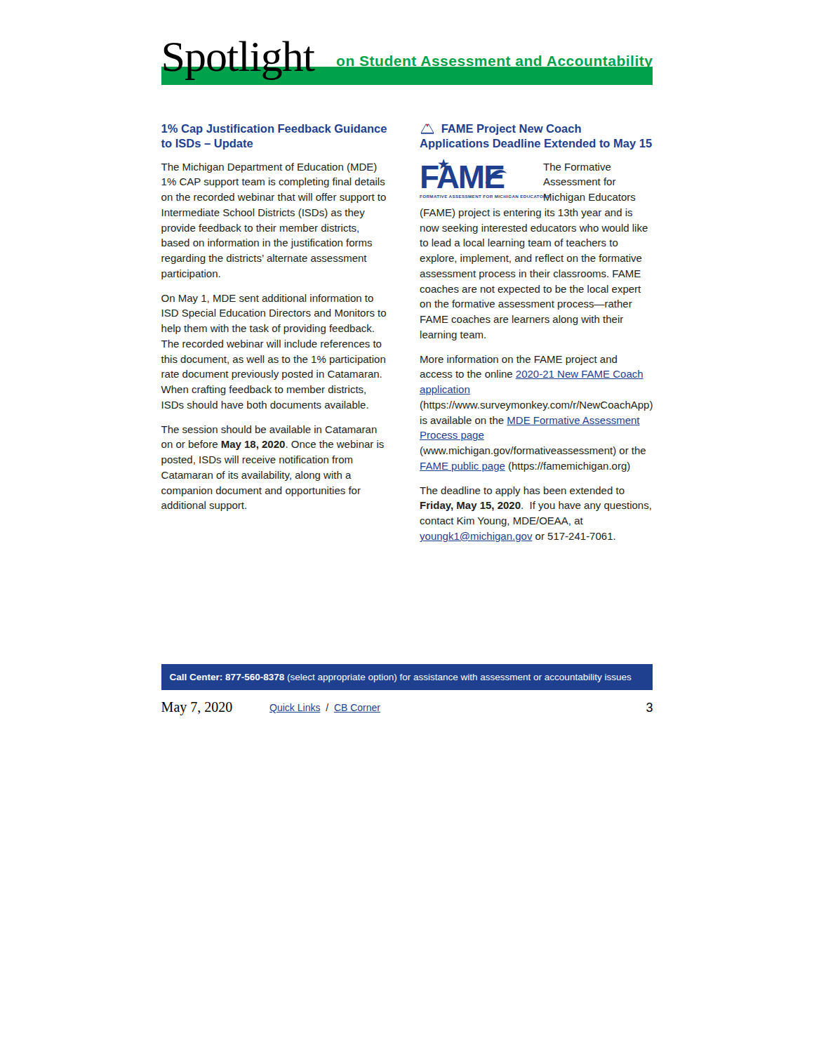Spotlight
on Student Assessment and Accountability
1% Cap Justification Feedback Guidance to ISDs – Update
The Michigan Department of Education (MDE) 1% CAP support team is completing final details on the recorded webinar that will offer support to Intermediate School Districts (ISDs) as they provide feedback to their member districts, based on information in the justification forms regarding the districts’ alternate assessment participation.
On May 1, MDE sent additional information to ISD Special Education Directors and Monitors to help them with the task of providing feedback. The recorded webinar will include references to this document, as well as to the 1% participation rate document previously posted in Catamaran. When crafting feedback to member districts, ISDs should have both documents available.
The session should be available in Catamaran on or before May 18, 2020. Once the webinar is posted, ISDs will receive notification from Catamaran of its availability, along with a companion document and opportunities for additional support.
FAME Project New Coach Applications Deadline Extended to May 15
FAME★
FORMATIVE ASSESSMENT FOR MICHIGAN EDUCATORS
The Formative Assessment for Michigan Educators (FAME) project is entering its 13th year and is now seeking interested educators who would like to lead a local learning team of teachers to explore, implement, and reflect on the formative assessment process in their classrooms. FAME coaches are not expected to be the local expert on the formative assessment process—rather FAME coaches are learners along with their learning team.
More information on the FAME project and access to the online 2020-21 New FAME Coach application (https://www.surveymonkey.com/r/NewCoachApp) is available on the MDE Formative Assessment Process page (www.michigan.gov/formativeassessment) or the FAME public page (https://famemichigan.org)
The deadline to apply has been extended to Friday, May 15, 2020. If you have any questions, contact Kim Young, MDE/OEAA, at youngk1@michigan.gov or 517-241-7061.
Call Center: 877-560-8378 (select appropriate option) for assistance with assessment or accountability issues
May 7, 2020
Quick Links / CB Corner
3